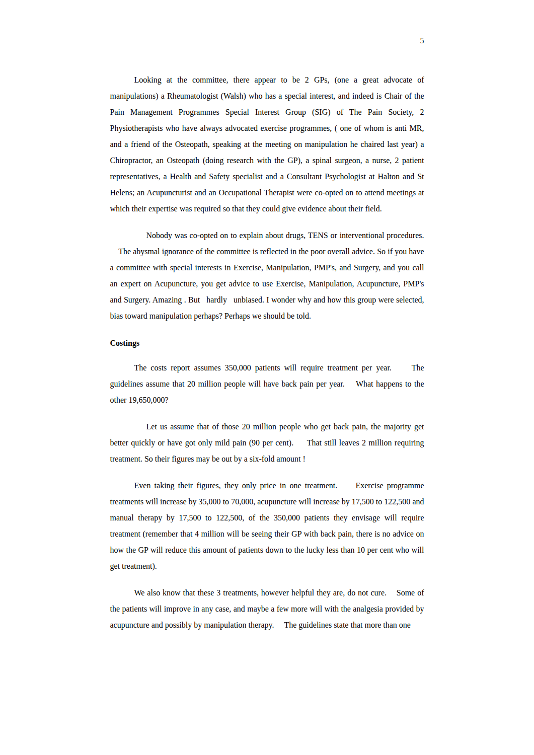5
Looking at the committee, there appear to be 2 GPs, (one a great advocate of manipulations) a Rheumatologist (Walsh) who has a special interest, and indeed is Chair of the Pain Management Programmes Special Interest Group (SIG) of The Pain Society, 2 Physiotherapists who have always advocated exercise programmes, ( one of whom is anti MR, and a friend of the Osteopath, speaking at the meeting on manipulation he chaired last year) a Chiropractor, an Osteopath (doing research with the GP), a spinal surgeon, a nurse, 2 patient representatives, a Health and Safety specialist and a Consultant Psychologist at Halton and St Helens; an Acupuncturist and an Occupational Therapist were co-opted on to attend meetings at which their expertise was required so that they could give evidence about their field.
Nobody was co-opted on to explain about drugs, TENS or interventional procedures. The abysmal ignorance of the committee is reflected in the poor overall advice. So if you have a committee with special interests in Exercise, Manipulation, PMP's, and Surgery, and you call an expert on Acupuncture, you get advice to use Exercise, Manipulation, Acupuncture, PMP's and Surgery. Amazing . But hardly unbiased. I wonder why and how this group were selected, bias toward manipulation perhaps? Perhaps we should be told.
Costings
The costs report assumes 350,000 patients will require treatment per year. The guidelines assume that 20 million people will have back pain per year. What happens to the other 19,650,000?
Let us assume that of those 20 million people who get back pain, the majority get better quickly or have got only mild pain (90 per cent). That still leaves 2 million requiring treatment. So their figures may be out by a six-fold amount !
Even taking their figures, they only price in one treatment. Exercise programme treatments will increase by 35,000 to 70,000, acupuncture will increase by 17,500 to 122,500 and manual therapy by 17,500 to 122,500, of the 350,000 patients they envisage will require treatment (remember that 4 million will be seeing their GP with back pain, there is no advice on how the GP will reduce this amount of patients down to the lucky less than 10 per cent who will get treatment).
We also know that these 3 treatments, however helpful they are, do not cure. Some of the patients will improve in any case, and maybe a few more will with the analgesia provided by acupuncture and possibly by manipulation therapy. The guidelines state that more than one